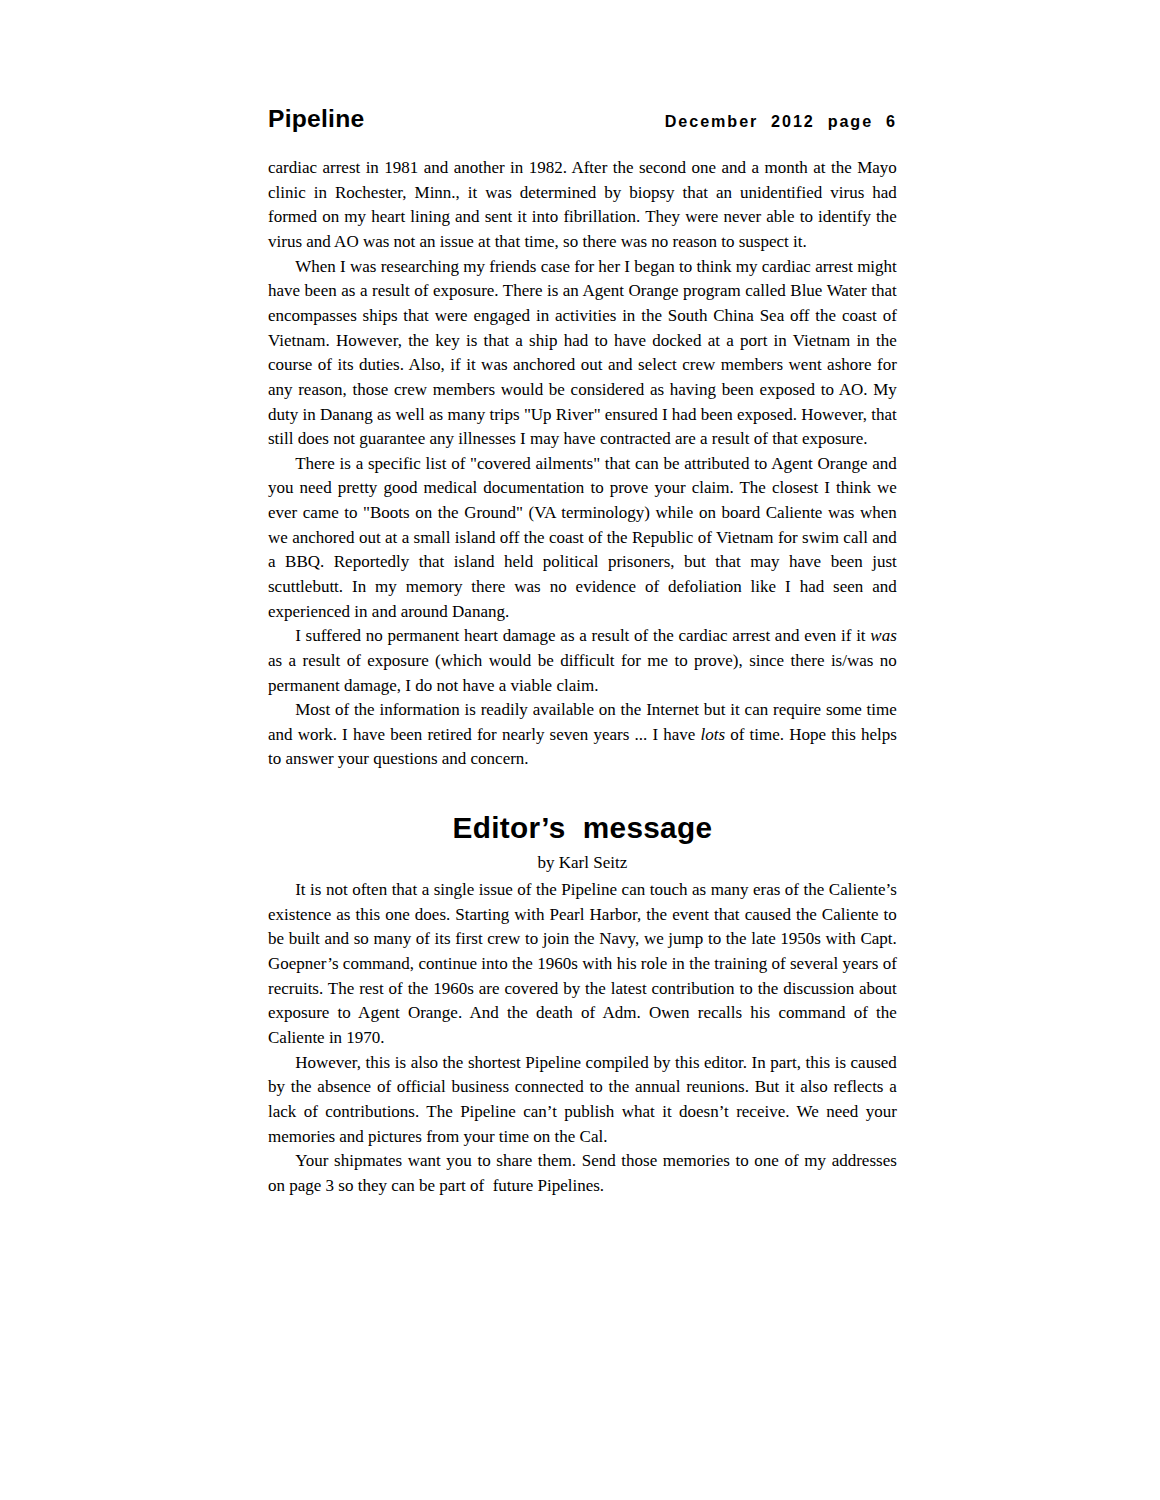Pipeline
December 2012 page 6
cardiac arrest in 1981 and another in 1982. After the second one and a month at the Mayo clinic in Rochester, Minn., it was determined by biopsy that an unidentified virus had formed on my heart lining and sent it into fibrillation. They were never able to identify the virus and AO was not an issue at that time, so there was no reason to suspect it.
When I was researching my friends case for her I began to think my cardiac arrest might have been as a result of exposure. There is an Agent Orange program called Blue Water that encompasses ships that were engaged in activities in the South China Sea off the coast of Vietnam. However, the key is that a ship had to have docked at a port in Vietnam in the course of its duties. Also, if it was anchored out and select crew members went ashore for any reason, those crew members would be considered as having been exposed to AO. My duty in Danang as well as many trips "Up River" ensured I had been exposed. However, that still does not guarantee any illnesses I may have contracted are a result of that exposure.
There is a specific list of "covered ailments" that can be attributed to Agent Orange and you need pretty good medical documentation to prove your claim. The closest I think we ever came to "Boots on the Ground" (VA terminology) while on board Caliente was when we anchored out at a small island off the coast of the Republic of Vietnam for swim call and a BBQ. Reportedly that island held political prisoners, but that may have been just scuttlebutt. In my memory there was no evidence of defoliation like I had seen and experienced in and around Danang.
I suffered no permanent heart damage as a result of the cardiac arrest and even if it was as a result of exposure (which would be difficult for me to prove), since there is/was no permanent damage, I do not have a viable claim.
Most of the information is readily available on the Internet but it can require some time and work. I have been retired for nearly seven years ... I have lots of time. Hope this helps to answer your questions and concern.
Editor’s message
by Karl Seitz
It is not often that a single issue of the Pipeline can touch as many eras of the Caliente’s existence as this one does. Starting with Pearl Harbor, the event that caused the Caliente to be built and so many of its first crew to join the Navy, we jump to the late 1950s with Capt. Goepner’s command, continue into the 1960s with his role in the training of several years of recruits. The rest of the 1960s are covered by the latest contribution to the discussion about exposure to Agent Orange. And the death of Adm. Owen recalls his command of the Caliente in 1970.
However, this is also the shortest Pipeline compiled by this editor. In part, this is caused by the absence of official business connected to the annual reunions. But it also reflects a lack of contributions. The Pipeline can’t publish what it doesn’t receive. We need your memories and pictures from your time on the Cal.
Your shipmates want you to share them. Send those memories to one of my addresses on page 3 so they can be part of future Pipelines.